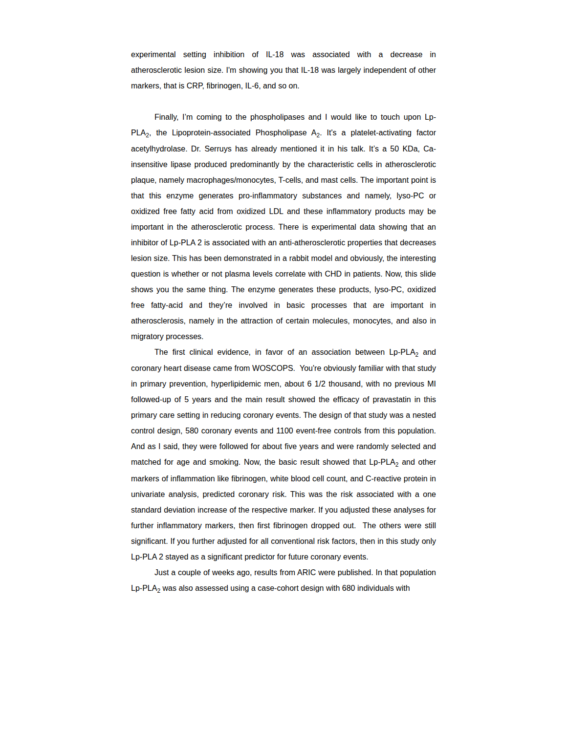experimental setting inhibition of IL-18 was associated with a decrease in atherosclerotic lesion size. I'm showing you that IL-18 was largely independent of other markers, that is CRP, fibrinogen, IL-6, and so on.
Finally, I’m coming to the phospholipases and I would like to touch upon Lp-PLA2, the Lipoprotein-associated Phospholipase A2. It's a platelet-activating factor acetylhydrolase. Dr. Serruys has already mentioned it in his talk. It’s a 50 KDa, Ca-insensitive lipase produced predominantly by the characteristic cells in atherosclerotic plaque, namely macrophages/monocytes, T-cells, and mast cells. The important point is that this enzyme generates pro-inflammatory substances and namely, lyso-PC or oxidized free fatty acid from oxidized LDL and these inflammatory products may be important in the atherosclerotic process. There is experimental data showing that an inhibitor of Lp-PLA 2 is associated with an anti-atherosclerotic properties that decreases lesion size. This has been demonstrated in a rabbit model and obviously, the interesting question is whether or not plasma levels correlate with CHD in patients. Now, this slide shows you the same thing. The enzyme generates these products, lyso-PC, oxidized free fatty-acid and they’re involved in basic processes that are important in atherosclerosis, namely in the attraction of certain molecules, monocytes, and also in migratory processes.
The first clinical evidence, in favor of an association between Lp-PLA2 and coronary heart disease came from WOSCOPS. You're obviously familiar with that study in primary prevention, hyperlipidemic men, about 6 1/2 thousand, with no previous MI followed-up of 5 years and the main result showed the efficacy of pravastatin in this primary care setting in reducing coronary events. The design of that study was a nested control design, 580 coronary events and 1100 event-free controls from this population. And as I said, they were followed for about five years and were randomly selected and matched for age and smoking. Now, the basic result showed that Lp-PLA2 and other markers of inflammation like fibrinogen, white blood cell count, and C-reactive protein in univariate analysis, predicted coronary risk. This was the risk associated with a one standard deviation increase of the respective marker. If you adjusted these analyses for further inflammatory markers, then first fibrinogen dropped out. The others were still significant. If you further adjusted for all conventional risk factors, then in this study only Lp-PLA 2 stayed as a significant predictor for future coronary events.
Just a couple of weeks ago, results from ARIC were published. In that population Lp-PLA2 was also assessed using a case-cohort design with 680 individuals with